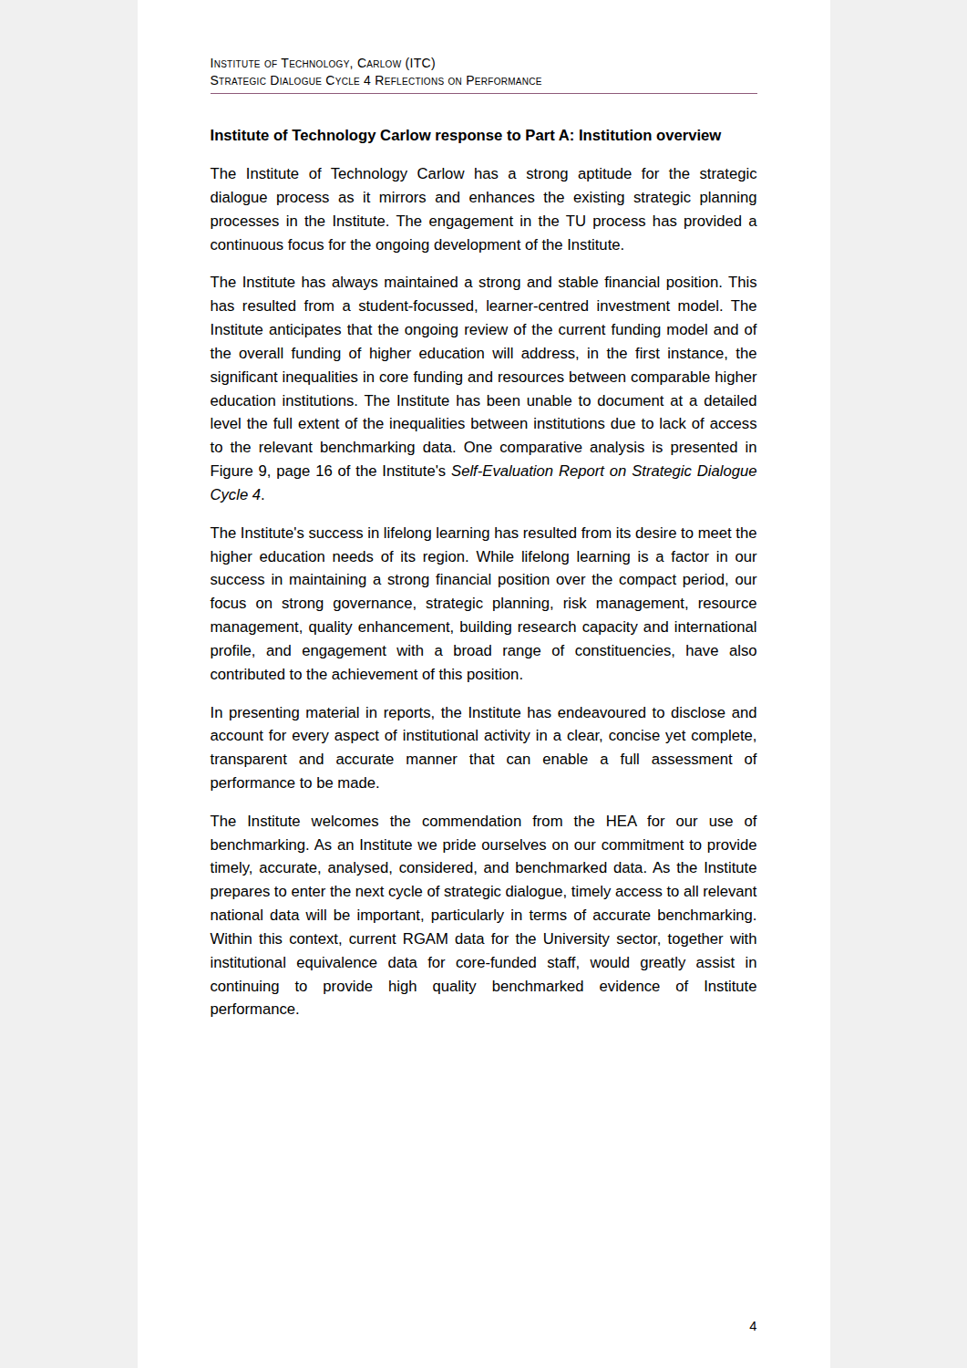Institute of Technology, Carlow (ITC) Strategic Dialogue Cycle 4 Reflections on Performance
Institute of Technology Carlow response to Part A: Institution overview
The Institute of Technology Carlow has a strong aptitude for the strategic dialogue process as it mirrors and enhances the existing strategic planning processes in the Institute. The engagement in the TU process has provided a continuous focus for the ongoing development of the Institute.
The Institute has always maintained a strong and stable financial position. This has resulted from a student-focussed, learner-centred investment model. The Institute anticipates that the ongoing review of the current funding model and of the overall funding of higher education will address, in the first instance, the significant inequalities in core funding and resources between comparable higher education institutions. The Institute has been unable to document at a detailed level the full extent of the inequalities between institutions due to lack of access to the relevant benchmarking data. One comparative analysis is presented in Figure 9, page 16 of the Institute's Self-Evaluation Report on Strategic Dialogue Cycle 4.
The Institute's success in lifelong learning has resulted from its desire to meet the higher education needs of its region. While lifelong learning is a factor in our success in maintaining a strong financial position over the compact period, our focus on strong governance, strategic planning, risk management, resource management, quality enhancement, building research capacity and international profile, and engagement with a broad range of constituencies, have also contributed to the achievement of this position.
In presenting material in reports, the Institute has endeavoured to disclose and account for every aspect of institutional activity in a clear, concise yet complete, transparent and accurate manner that can enable a full assessment of performance to be made.
The Institute welcomes the commendation from the HEA for our use of benchmarking. As an Institute we pride ourselves on our commitment to provide timely, accurate, analysed, considered, and benchmarked data. As the Institute prepares to enter the next cycle of strategic dialogue, timely access to all relevant national data will be important, particularly in terms of accurate benchmarking. Within this context, current RGAM data for the University sector, together with institutional equivalence data for core-funded staff, would greatly assist in continuing to provide high quality benchmarked evidence of Institute performance.
4